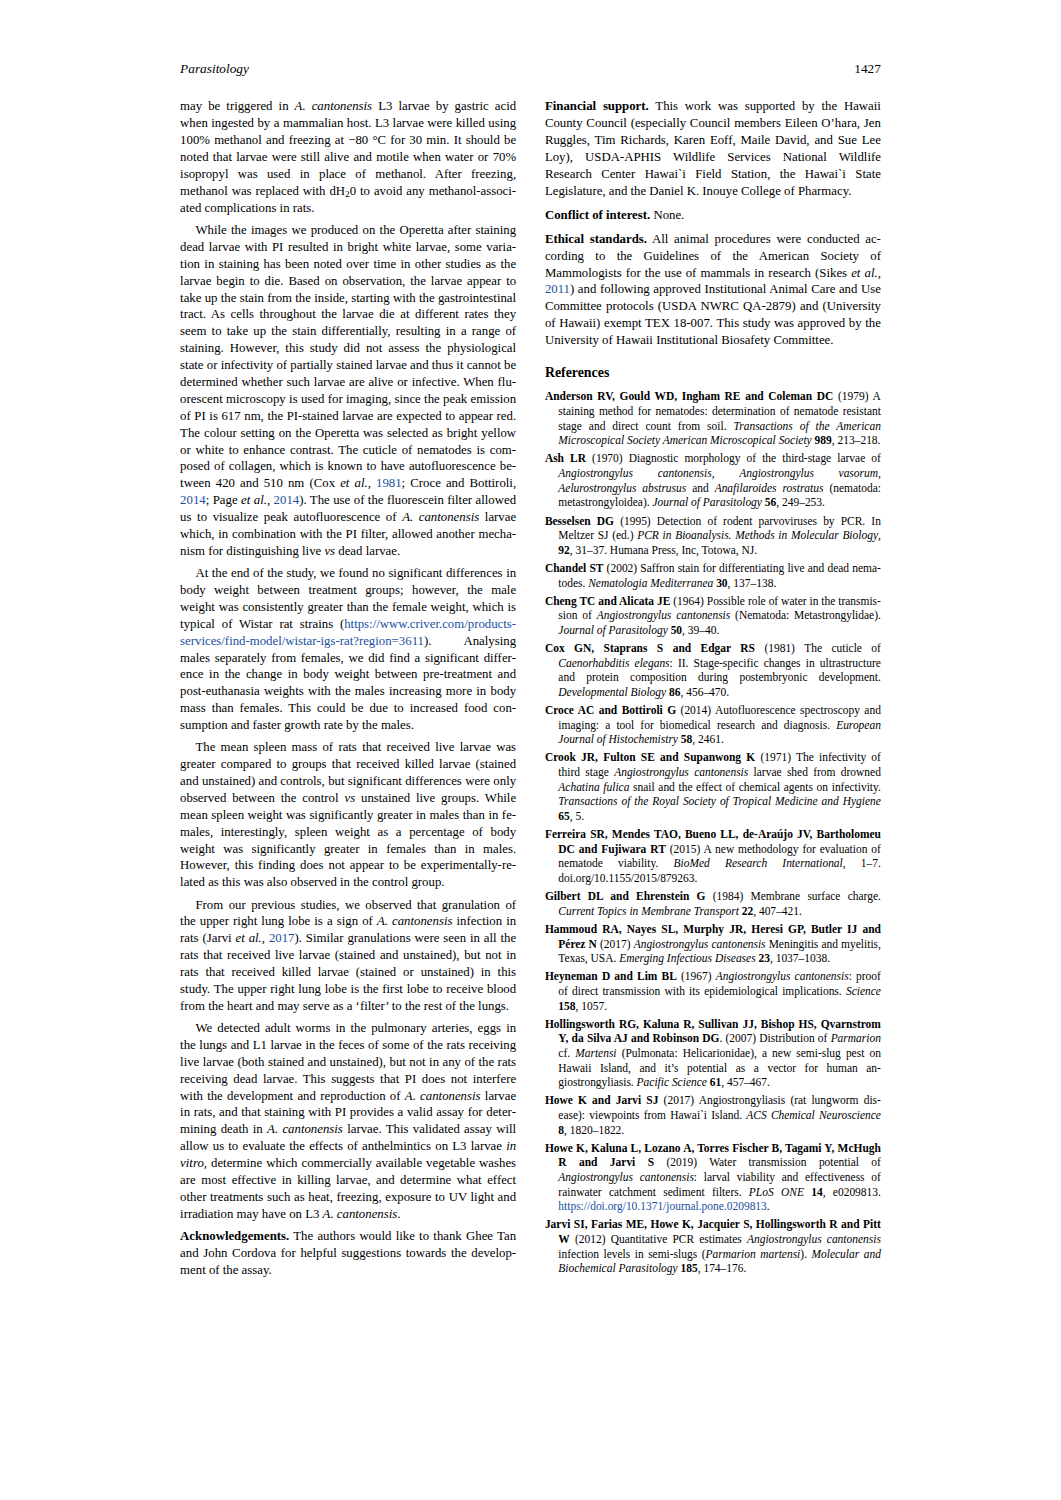Parasitology
1427
may be triggered in A. cantonensis L3 larvae by gastric acid when ingested by a mammalian host. L3 larvae were killed using 100% methanol and freezing at −80 °C for 30 min. It should be noted that larvae were still alive and motile when water or 70% isopropyl was used in place of methanol. After freezing, methanol was replaced with dH20 to avoid any methanol-associated complications in rats.
While the images we produced on the Operetta after staining dead larvae with PI resulted in bright white larvae, some variation in staining has been noted over time in other studies as the larvae begin to die. Based on observation, the larvae appear to take up the stain from the inside, starting with the gastrointestinal tract. As cells throughout the larvae die at different rates they seem to take up the stain differentially, resulting in a range of staining. However, this study did not assess the physiological state or infectivity of partially stained larvae and thus it cannot be determined whether such larvae are alive or infective. When fluorescent microscopy is used for imaging, since the peak emission of PI is 617 nm, the PI-stained larvae are expected to appear red. The colour setting on the Operetta was selected as bright yellow or white to enhance contrast. The cuticle of nematodes is composed of collagen, which is known to have autofluorescence between 420 and 510 nm (Cox et al., 1981; Croce and Bottiroli, 2014; Page et al., 2014). The use of the fluorescein filter allowed us to visualize peak autofluorescence of A. cantonensis larvae which, in combination with the PI filter, allowed another mechanism for distinguishing live vs dead larvae.
At the end of the study, we found no significant differences in body weight between treatment groups; however, the male weight was consistently greater than the female weight, which is typical of Wistar rat strains (https://www.criver.com/products-services/find-model/wistar-igs-rat?region=3611). Analysing males separately from females, we did find a significant difference in the change in body weight between pre-treatment and post-euthanasia weights with the males increasing more in body mass than females. This could be due to increased food consumption and faster growth rate by the males.
The mean spleen mass of rats that received live larvae was greater compared to groups that received killed larvae (stained and unstained) and controls, but significant differences were only observed between the control vs unstained live groups. While mean spleen weight was significantly greater in males than in females, interestingly, spleen weight as a percentage of body weight was significantly greater in females than in males. However, this finding does not appear to be experimentally-related as this was also observed in the control group.
From our previous studies, we observed that granulation of the upper right lung lobe is a sign of A. cantonensis infection in rats (Jarvi et al., 2017). Similar granulations were seen in all the rats that received live larvae (stained and unstained), but not in rats that received killed larvae (stained or unstained) in this study. The upper right lung lobe is the first lobe to receive blood from the heart and may serve as a ‘filter’ to the rest of the lungs.
We detected adult worms in the pulmonary arteries, eggs in the lungs and L1 larvae in the feces of some of the rats receiving live larvae (both stained and unstained), but not in any of the rats receiving dead larvae. This suggests that PI does not interfere with the development and reproduction of A. cantonensis larvae in rats, and that staining with PI provides a valid assay for determining death in A. cantonensis larvae. This validated assay will allow us to evaluate the effects of anthelmintics on L3 larvae in vitro, determine which commercially available vegetable washes are most effective in killing larvae, and determine what effect other treatments such as heat, freezing, exposure to UV light and irradiation may have on L3 A. cantonensis.
Acknowledgements. The authors would like to thank Ghee Tan and John Cordova for helpful suggestions towards the development of the assay.
Financial support. This work was supported by the Hawaii County Council (especially Council members Eileen O’hara, Jen Ruggles, Tim Richards, Karen Eoff, Maile David, and Sue Lee Loy), USDA-APHIS Wildlife Services National Wildlife Research Center Hawai`i Field Station, the Hawai`i State Legislature, and the Daniel K. Inouye College of Pharmacy.
Conflict of interest. None.
Ethical standards. All animal procedures were conducted according to the Guidelines of the American Society of Mammologists for the use of mammals in research (Sikes et al., 2011) and following approved Institutional Animal Care and Use Committee protocols (USDA NWRC QA-2879) and (University of Hawaii) exempt TEX 18-007. This study was approved by the University of Hawaii Institutional Biosafety Committee.
References
Anderson RV, Gould WD, Ingham RE and Coleman DC (1979) A staining method for nematodes: determination of nematode resistant stage and direct count from soil. Transactions of the American Microscopical Society American Microscopical Society 989, 213–218.
Ash LR (1970) Diagnostic morphology of the third-stage larvae of Angiostrongylus cantonensis, Angiostrongylus vasorum, Aelurostrongylus abstrusus and Anafilaroides rostratus (nematoda: metastrongyloidea). Journal of Parasitology 56, 249–253.
Besselsen DG (1995) Detection of rodent parvoviruses by PCR. In Meltzer SJ (ed.) PCR in Bioanalysis. Methods in Molecular Biology, 92, 31–37. Humana Press, Inc, Totowa, NJ.
Chandel ST (2002) Saffron stain for differentiating live and dead nematodes. Nematologia Mediterranea 30, 137–138.
Cheng TC and Alicata JE (1964) Possible role of water in the transmission of Angiostrongylus cantonensis (Nematoda: Metastrongylidae). Journal of Parasitology 50, 39–40.
Cox GN, Staprans S and Edgar RS (1981) The cuticle of Caenorhabditis elegans: II. Stage-specific changes in ultrastructure and protein composition during postembryonic development. Developmental Biology 86, 456–470.
Croce AC and Bottiroli G (2014) Autofluorescence spectroscopy and imaging: a tool for biomedical research and diagnosis. European Journal of Histochemistry 58, 2461.
Crook JR, Fulton SE and Supanwong K (1971) The infectivity of third stage Angiostrongylus cantonensis larvae shed from drowned Achatina fulica snail and the effect of chemical agents on infectivity. Transactions of the Royal Society of Tropical Medicine and Hygiene 65, 5.
Ferreira SR, Mendes TAO, Bueno LL, de-Araújo JV, Bartholomeu DC and Fujiwara RT (2015) A new methodology for evaluation of nematode viability. BioMed Research International, 1–7. doi.org/10.1155/2015/879263.
Gilbert DL and Ehrenstein G (1984) Membrane surface charge. Current Topics in Membrane Transport 22, 407–421.
Hammoud RA, Nayes SL, Murphy JR, Heresi GP, Butler IJ and Pérez N (2017) Angiostrongylus cantonensis Meningitis and myelitis, Texas, USA. Emerging Infectious Diseases 23, 1037–1038.
Heyneman D and Lim BL (1967) Angiostrongylus cantonensis: proof of direct transmission with its epidemiological implications. Science 158, 1057.
Hollingsworth RG, Kaluna R, Sullivan JJ, Bishop HS, Qvarnstrom Y, da Silva AJ and Robinson DG. (2007) Distribution of Parmarion cf. Martensi (Pulmonata: Helicarionidae), a new semi-slug pest on Hawaii Island, and it’s potential as a vector for human angiostrongyliasis. Pacific Science 61, 457–467.
Howe K and Jarvi SJ (2017) Angiostrongyliasis (rat lungworm disease): viewpoints from Hawai`i Island. ACS Chemical Neuroscience 8, 1820–1822.
Howe K, Kaluna L, Lozano A, Torres Fischer B, Tagami Y, McHugh R and Jarvi S (2019) Water transmission potential of Angiostrongylus cantonensis: larval viability and effectiveness of rainwater catchment sediment filters. PLoS ONE 14, e0209813. https://doi.org/10.1371/journal.pone.0209813.
Jarvi SI, Farias ME, Howe K, Jacquier S, Hollingsworth R and Pitt W (2012) Quantitative PCR estimates Angiostrongylus cantonensis infection levels in semi-slugs (Parmarion martensi). Molecular and Biochemical Parasitology 185, 174–176.